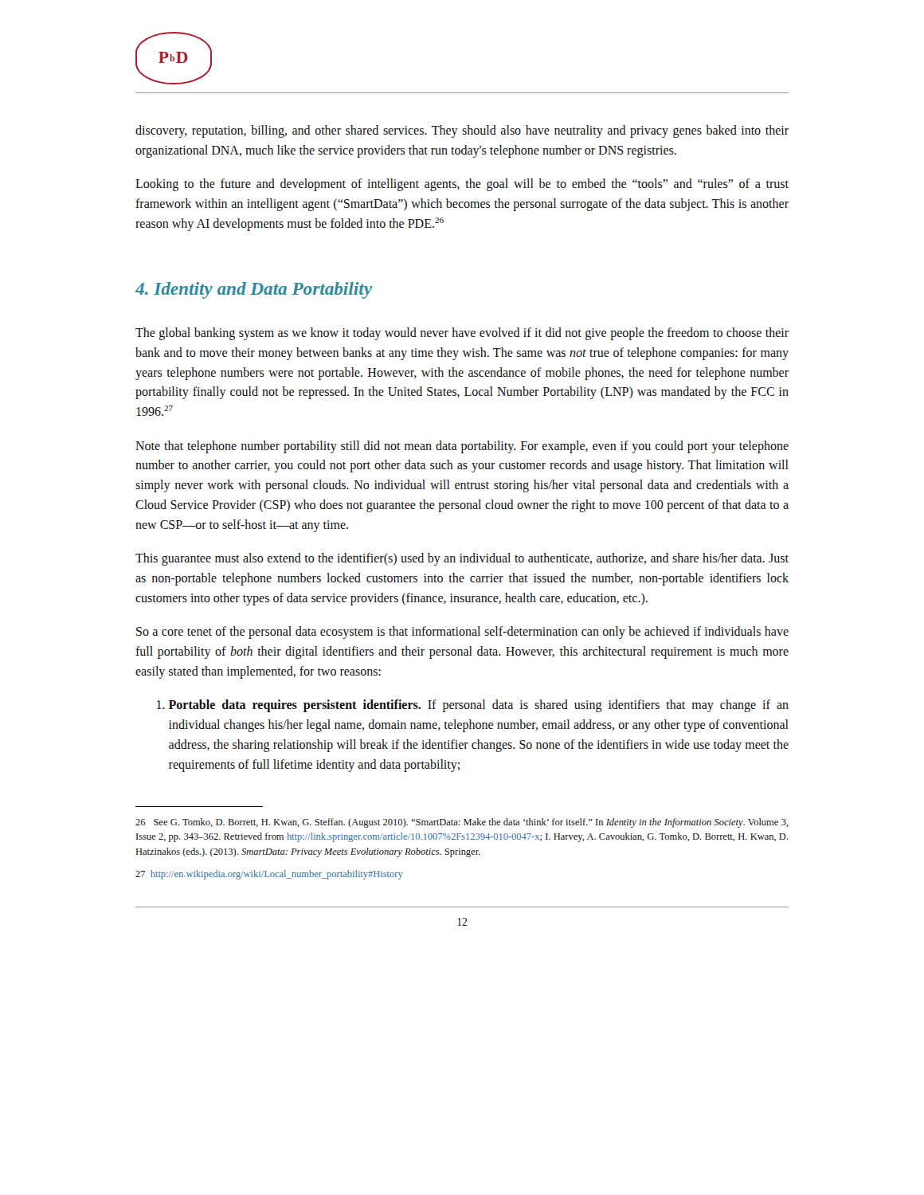Pb D
discovery, reputation, billing, and other shared services. They should also have neutrality and privacy genes baked into their organizational DNA, much like the service providers that run today's telephone number or DNS registries.
Looking to the future and development of intelligent agents, the goal will be to embed the “tools” and “rules” of a trust framework within an intelligent agent (“SmartData”) which becomes the personal surrogate of the data subject. This is another reason why AI developments must be folded into the PDE.26
4. Identity and Data Portability
The global banking system as we know it today would never have evolved if it did not give people the freedom to choose their bank and to move their money between banks at any time they wish. The same was not true of telephone companies: for many years telephone numbers were not portable. However, with the ascendance of mobile phones, the need for telephone number portability finally could not be repressed. In the United States, Local Number Portability (LNP) was mandated by the FCC in 1996.27
Note that telephone number portability still did not mean data portability. For example, even if you could port your telephone number to another carrier, you could not port other data such as your customer records and usage history. That limitation will simply never work with personal clouds. No individual will entrust storing his/her vital personal data and credentials with a Cloud Service Provider (CSP) who does not guarantee the personal cloud owner the right to move 100 percent of that data to a new CSP—or to self-host it—at any time.
This guarantee must also extend to the identifier(s) used by an individual to authenticate, authorize, and share his/her data. Just as non-portable telephone numbers locked customers into the carrier that issued the number, non-portable identifiers lock customers into other types of data service providers (finance, insurance, health care, education, etc.).
So a core tenet of the personal data ecosystem is that informational self-determination can only be achieved if individuals have full portability of both their digital identifiers and their personal data. However, this architectural requirement is much more easily stated than implemented, for two reasons:
Portable data requires persistent identifiers. If personal data is shared using identifiers that may change if an individual changes his/her legal name, domain name, telephone number, email address, or any other type of conventional address, the sharing relationship will break if the identifier changes. So none of the identifiers in wide use today meet the requirements of full lifetime identity and data portability;
26 See G. Tomko, D. Borrett, H. Kwan, G. Steffan. (August 2010). “SmartData: Make the data ‘think’ for itself.” In Identity in the Information Society. Volume 3, Issue 2, pp. 343–362. Retrieved from http://link.springer.com/article/10.1007%2Fs12394-010-0047-x; I. Harvey, A. Cavoukian, G. Tomko, D. Borrett, H. Kwan, D. Hatzinakos (eds.). (2013). SmartData: Privacy Meets Evolutionary Robotics. Springer.
27 http://en.wikipedia.org/wiki/Local_number_portability#History
12